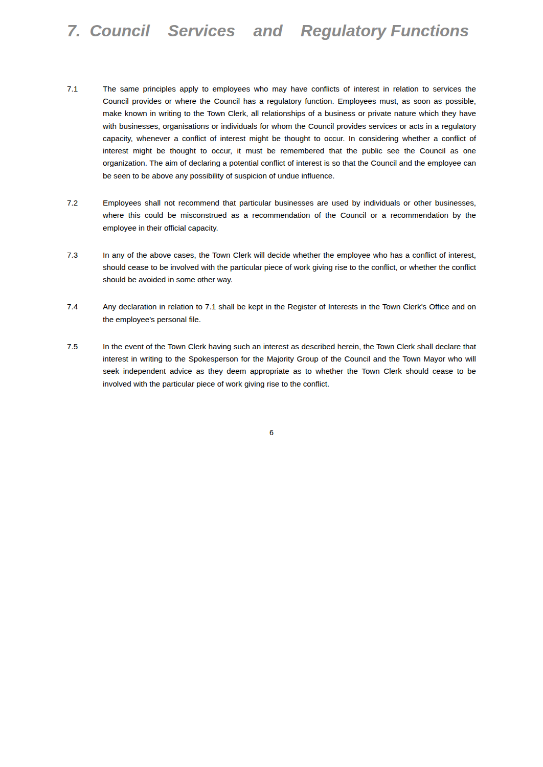7. Council Services and Regulatory Functions
7.1
The same principles apply to employees who may have conflicts of interest in relation to services the Council provides or where the Council has a regulatory function. Employees must, as soon as possible, make known in writing to the Town Clerk, all relationships of a business or private nature which they have with businesses, organisations or individuals for whom the Council provides services or acts in a regulatory capacity, whenever a conflict of interest might be thought to occur. In considering whether a conflict of interest might be thought to occur, it must be remembered that the public see the Council as one organization. The aim of declaring a potential conflict of interest is so that the Council and the employee can be seen to be above any possibility of suspicion of undue influence.
7.2
Employees shall not recommend that particular businesses are used by individuals or other businesses, where this could be misconstrued as a recommendation of the Council or a recommendation by the employee in their official capacity.
7.3
In any of the above cases, the Town Clerk will decide whether the employee who has a conflict of interest, should cease to be involved with the particular piece of work giving rise to the conflict, or whether the conflict should be avoided in some other way.
7.4
Any declaration in relation to 7.1 shall be kept in the Register of Interests in the Town Clerk's Office and on the employee's personal file.
7.5
In the event of the Town Clerk having such an interest as described herein, the Town Clerk shall declare that interest in writing to the Spokesperson for the Majority Group of the Council and the Town Mayor who will seek independent advice as they deem appropriate as to whether the Town Clerk should cease to be involved with the particular piece of work giving rise to the conflict.
6